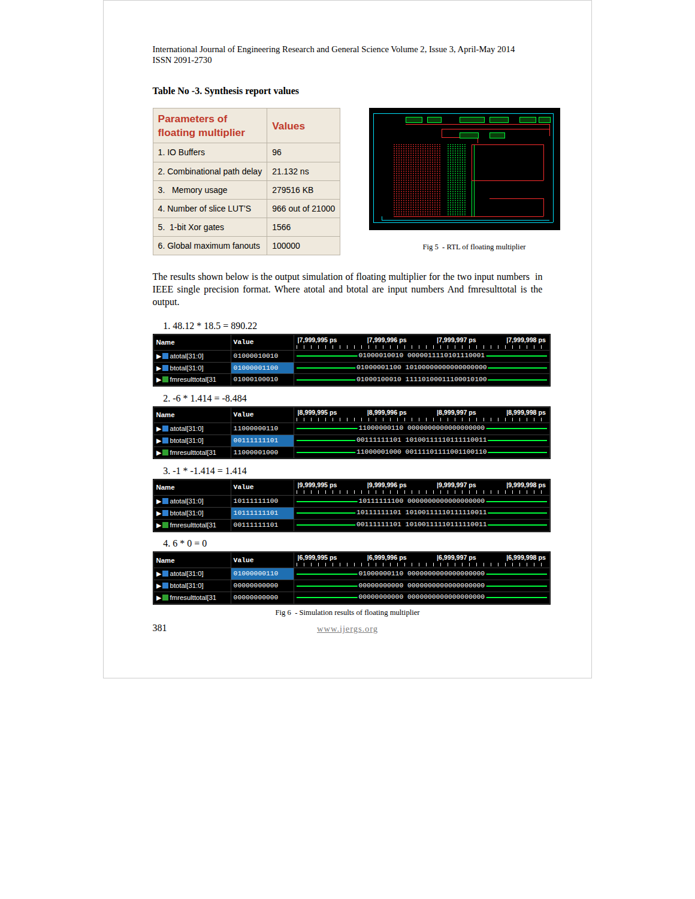International Journal of Engineering Research and General Science Volume 2, Issue 3, April-May 2014
ISSN 2091-2730
Table No -3. Synthesis report values
| Parameters of floating multiplier | Values |
| --- | --- |
| 1. IO Buffers | 96 |
| 2. Combinational path delay | 21.132 ns |
| 3. Memory usage | 279516 KB |
| 4. Number of slice LUT’S | 966 out of 21000 |
| 5. 1-bit Xor gates | 1566 |
| 6. Global maximum fanouts | 100000 |
Fig 5 - RTL of floating multiplier
The results shown below is the output simulation of floating multiplier for the two input numbers in IEEE single precision format. Where atotal and btotal are input numbers And fmresulttotal is the output.
48.12 * 18.5 = 890.22
| Name | Value | /7,999,995 ps /7,999,996 ps /7,999,997 ps /7,999,998 ps |
| ▶ atotal[31:0] | 01000010010 | 01000010010 0000011110101110001 |
| ▶ btotal[31:0] | 01000001100 | 01000001100 10100000000000000000 |
| ▶ fmresulttotal[31 | 01000100010 | 01000100010 11110100011100010100 |
-6 * 1.414 = -8.484
| Name | Value | /8,999,995 ps /8,999,996 ps /8,999,997 ps /8,999,998 ps |
| ▶ atotal[31:0] | 11000000110 | 11000000110 0000000000000000000 |
| ▶ btotal[31:0] | 00111111101 | 00111111101 10100111110111110011 |
| ▶ fmresulttotal[31 | 11000001000 | 11000001000 00111101111001100110 |
-1 * -1.414 = 1.414
| Name | Value | /9,999,995 ps /9,999,996 ps /9,999,997 ps /9,999,998 ps |
| ▶ atotal[31:0] | 10111111100 | 10111111100 0000000000000000000 |
| ▶ btotal[31:0] | 10111111101 | 10111111101 10100111110111110011 |
| ▶ fmresulttotal[31 | 00111111101 | 00111111101 10100111110111110011 |
6 * 0 = 0
| Name | Value | /6,999,995 ps /6,999,996 ps /6,999,997 ps /6,999,998 ps |
| ▶ atotal[31:0] | 01000000110 | 01000000110 0000000000000000000 |
| ▶ btotal[31:0] | 00000000000 | 00000000000 0000000000000000000 |
| ▶ fmresulttotal[31 | 00000000000 | 00000000000 0000000000000000000 |
Fig 6 - Simulation results of floating multiplier
381
www.ijergs.org